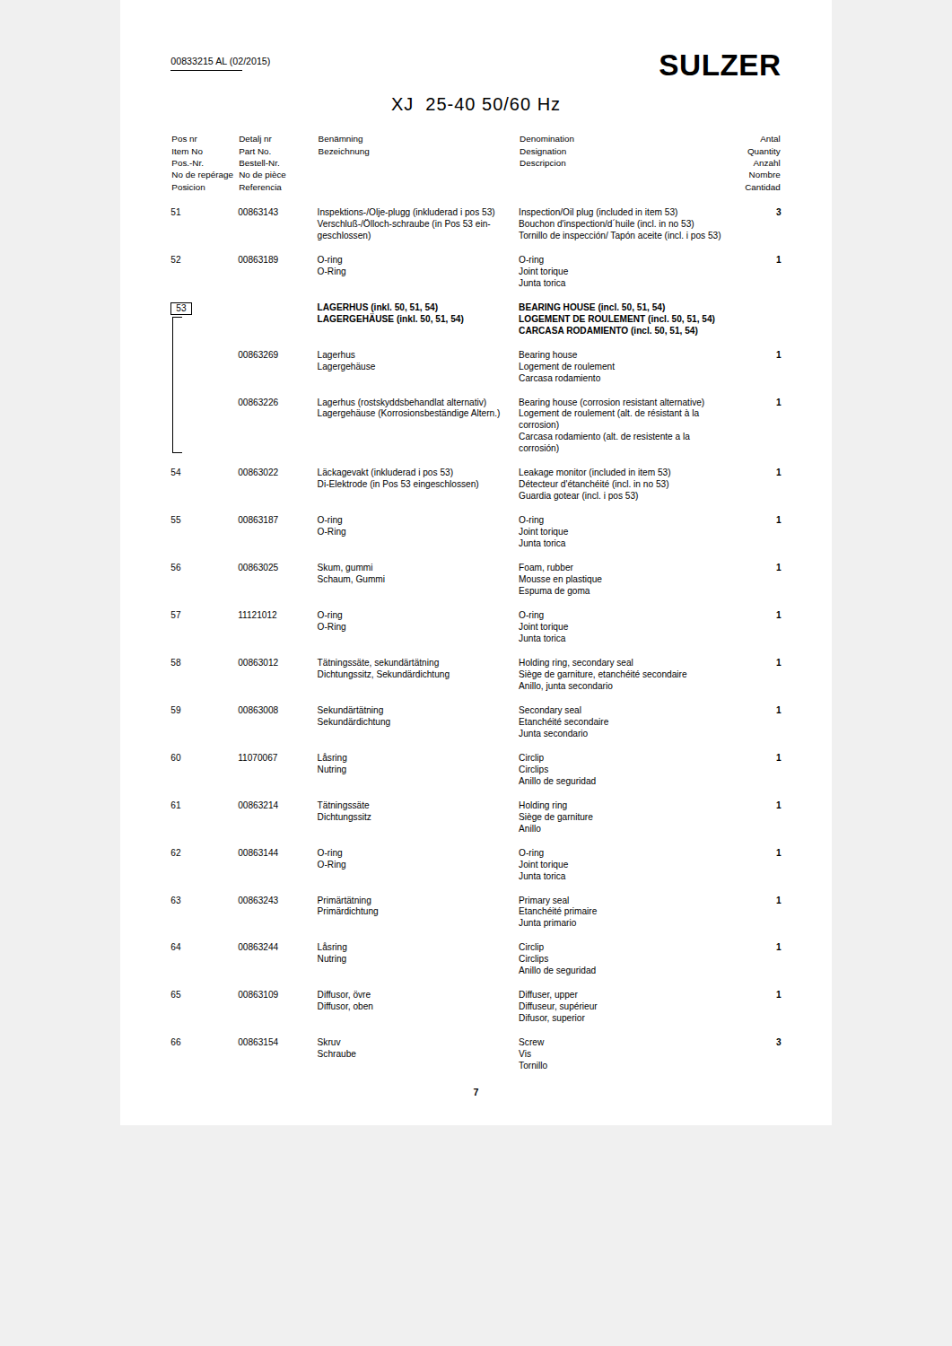00833215 AL (02/2015)
SULZER
XJ 25-40 50/60 Hz
| Pos nr Item No Pos.-Nr. No de repérage Posicion | Detalj nr Part No. Bestell-Nr. No de pièce Referencia | Benämning Bezeichnung | Denomination Designation Descripcion | Antal Quantity Anzahl Nombre Cantidad |
| --- | --- | --- | --- | --- |
| 51 | 00863143 | Inspektions-/Olje-plugg (inkluderad i pos 53) Verschluß-/Ölloch-schraube (in Pos 53 ein- geschlossen) | Inspection/Oil plug (included in item 53) Bouchon d'inspection/d´huile (incl. in no 53) Tornillo de inspección/ Tapón aceite (incl. i pos 53) | 3 |
| 52 | 00863189 | O-ring O-Ring | O-ring Joint torique Junta torica | 1 |
| 53 | | LAGERHUS (inkl. 50, 51, 54) LAGERGEHÄUSE (inkl. 50, 51, 54) | BEARING HOUSE (incl. 50, 51, 54) LOGEMENT DE ROULEMENT (incl. 50, 51, 54) CARCASA RODAMIENTO (incl. 50, 51, 54) | |
| | 00863269 | Lagerhus Lagergehäuse | Bearing house Logement de roulement Carcasa rodamiento | 1 |
| | 00863226 | Lagerhus (rostskyddsbehandlat alternativ) Lagergehäuse (Korrosionsbeständige Altern.) | Bearing house (corrosion resistant alternative) Logement de roulement (alt. de résistant à la corrosion) Carcasa rodamiento (alt. de resistente a la corrosión) | 1 |
| 54 | 00863022 | Läckagevakt (inkluderad i pos 53) Di-Elektrode (in Pos 53 eingeschlossen) | Leakage monitor (included in item 53) Détecteur d'étanchéité (incl. in no 53) Guardia gotear (incl. i pos 53) | 1 |
| 55 | 00863187 | O-ring O-Ring | O-ring Joint torique Junta torica | 1 |
| 56 | 00863025 | Skum, gummi Schaum, Gummi | Foam, rubber Mousse en plastique Espuma de goma | 1 |
| 57 | 11121012 | O-ring O-Ring | O-ring Joint torique Junta torica | 1 |
| 58 | 00863012 | Tätningssäte, sekundärtätning Dichtungssitz, Sekundärdichtung | Holding ring, secondary seal Siège de garniture, etanchéité secondaire Anillo, junta secondario | 1 |
| 59 | 00863008 | Sekundärtätning Sekundärdichtung | Secondary seal Etanchéité secondaire Junta secondario | 1 |
| 60 | 11070067 | Låsring Nutring | Circlip Circlips Anillo de seguridad | 1 |
| 61 | 00863214 | Tätningssäte Dichtungssitz | Holding ring Siège de garniture Anillo | 1 |
| 62 | 00863144 | O-ring O-Ring | O-ring Joint torique Junta torica | 1 |
| 63 | 00863243 | Primärtätning Primärdichtung | Primary seal Etanchéité primaire Junta primario | 1 |
| 64 | 00863244 | Låsring Nutring | Circlip Circlips Anillo de seguridad | 1 |
| 65 | 00863109 | Diffusor, övre Diffusor, oben | Diffuser, upper Diffuseur, supérieur Difusor, superior | 1 |
| 66 | 00863154 | Skruv Schraube | Screw Vis Tornillo | 3 |
7